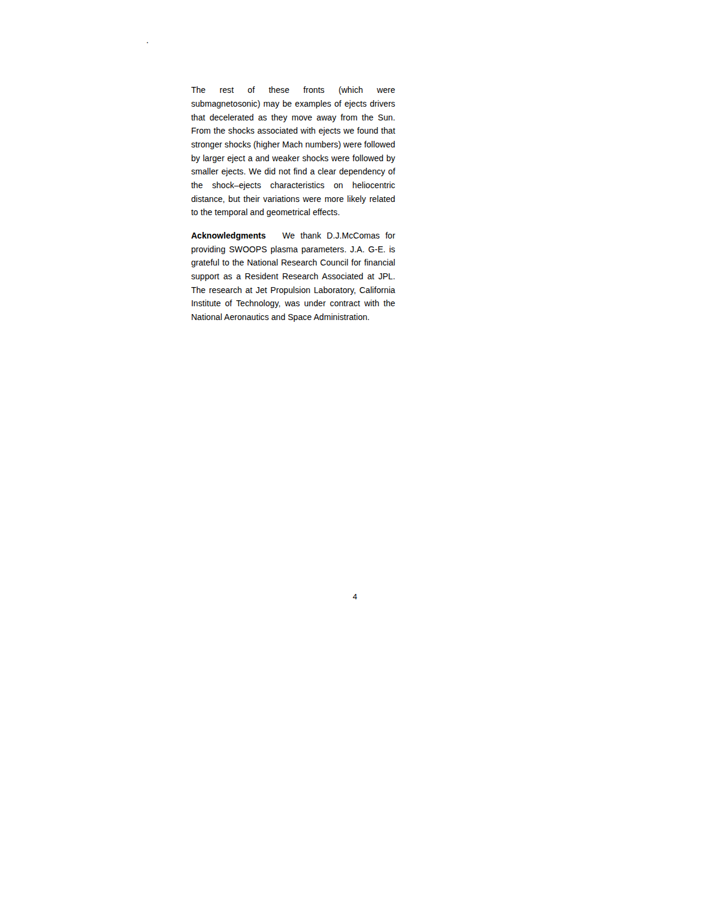.
The rest of these fronts (which were submagnetosonic) may be examples of ejects drivers that decelerated as they move away from the Sun. From the shocks associated with ejects we found that stronger shocks (higher Mach numbers) were followed by larger eject a and weaker shocks were followed by smaller ejects. We did not find a clear dependency of the shock–ejects characteristics on heliocentric distance, but their variations were more likely related to the temporal and geometrical effects.
Acknowledgments We thank D.J.McComas for providing SWOOPS plasma parameters. J.A. G-E. is grateful to the National Research Council for financial support as a Resident Research Associated at JPL. The research at Jet Propulsion Laboratory, California Institute of Technology, was under contract with the National Aeronautics and Space Administration.
4